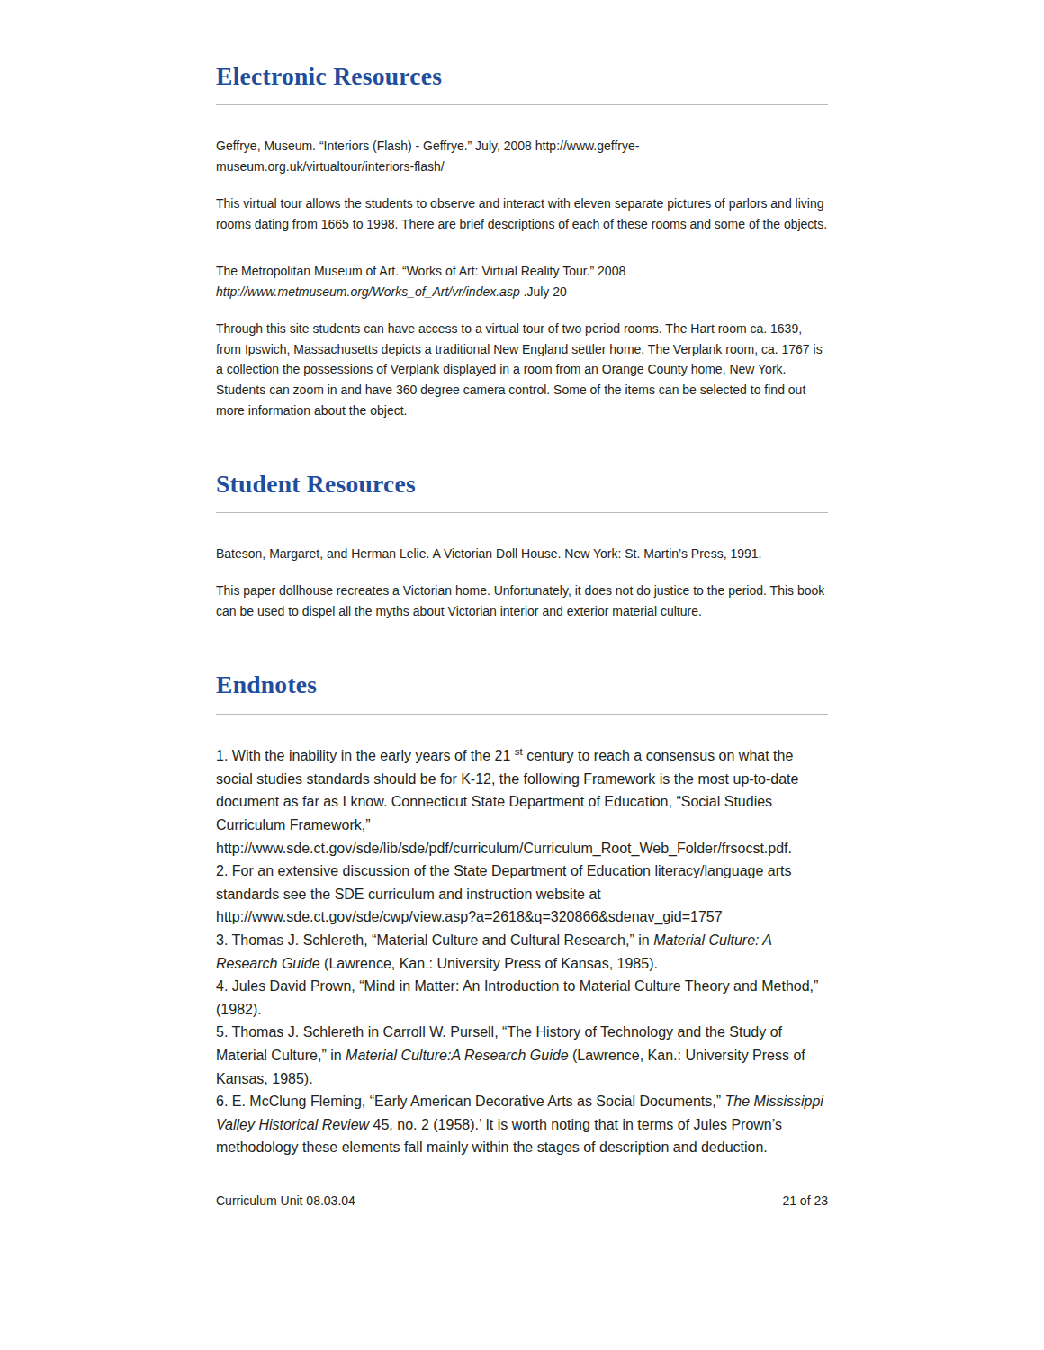Electronic Resources
Geffrye, Museum. “Interiors (Flash) - Geffrye.” July, 2008 http://www.geffrye-museum.org.uk/virtualtour/interiors-flash/
This virtual tour allows the students to observe and interact with eleven separate pictures of parlors and living rooms dating from 1665 to 1998. There are brief descriptions of each of these rooms and some of the objects.
The Metropolitan Museum of Art. “Works of Art: Virtual Reality Tour.” 2008 http://www.metmuseum.org/Works_of_Art/vr/index.asp .July 20
Through this site students can have access to a virtual tour of two period rooms. The Hart room ca. 1639, from Ipswich, Massachusetts depicts a traditional New England settler home. The Verplank room, ca. 1767 is a collection the possessions of Verplank displayed in a room from an Orange County home, New York. Students can zoom in and have 360 degree camera control. Some of the items can be selected to find out more information about the object.
Student Resources
Bateson, Margaret, and Herman Lelie. A Victorian Doll House. New York: St. Martin’s Press, 1991.
This paper dollhouse recreates a Victorian home. Unfortunately, it does not do justice to the period. This book can be used to dispel all the myths about Victorian interior and exterior material culture.
Endnotes
1. With the inability in the early years of the 21 st century to reach a consensus on what the social studies standards should be for K-12, the following Framework is the most up-to-date document as far as I know. Connecticut State Department of Education, “Social Studies Curriculum Framework,” http://www.sde.ct.gov/sde/lib/sde/pdf/curriculum/Curriculum_Root_Web_Folder/frsocst.pdf.
2. For an extensive discussion of the State Department of Education literacy/language arts standards see the SDE curriculum and instruction website at http://www.sde.ct.gov/sde/cwp/view.asp?a=2618&q=320866&sdenav_gid=1757
3. Thomas J. Schlereth, “Material Culture and Cultural Research,” in Material Culture: A Research Guide (Lawrence, Kan.: University Press of Kansas, 1985).
4. Jules David Prown, “Mind in Matter: An Introduction to Material Culture Theory and Method,” (1982).
5. Thomas J. Schlereth in Carroll W. Pursell, “The History of Technology and the Study of Material Culture,” in Material Culture:A Research Guide (Lawrence, Kan.: University Press of Kansas, 1985).
6. E. McClung Fleming, “Early American Decorative Arts as Social Documents,” The Mississippi Valley Historical Review 45, no. 2 (1958).’ It is worth noting that in terms of Jules Prown’s methodology these elements fall mainly within the stages of description and deduction.
Curriculum Unit 08.03.04
21 of 23